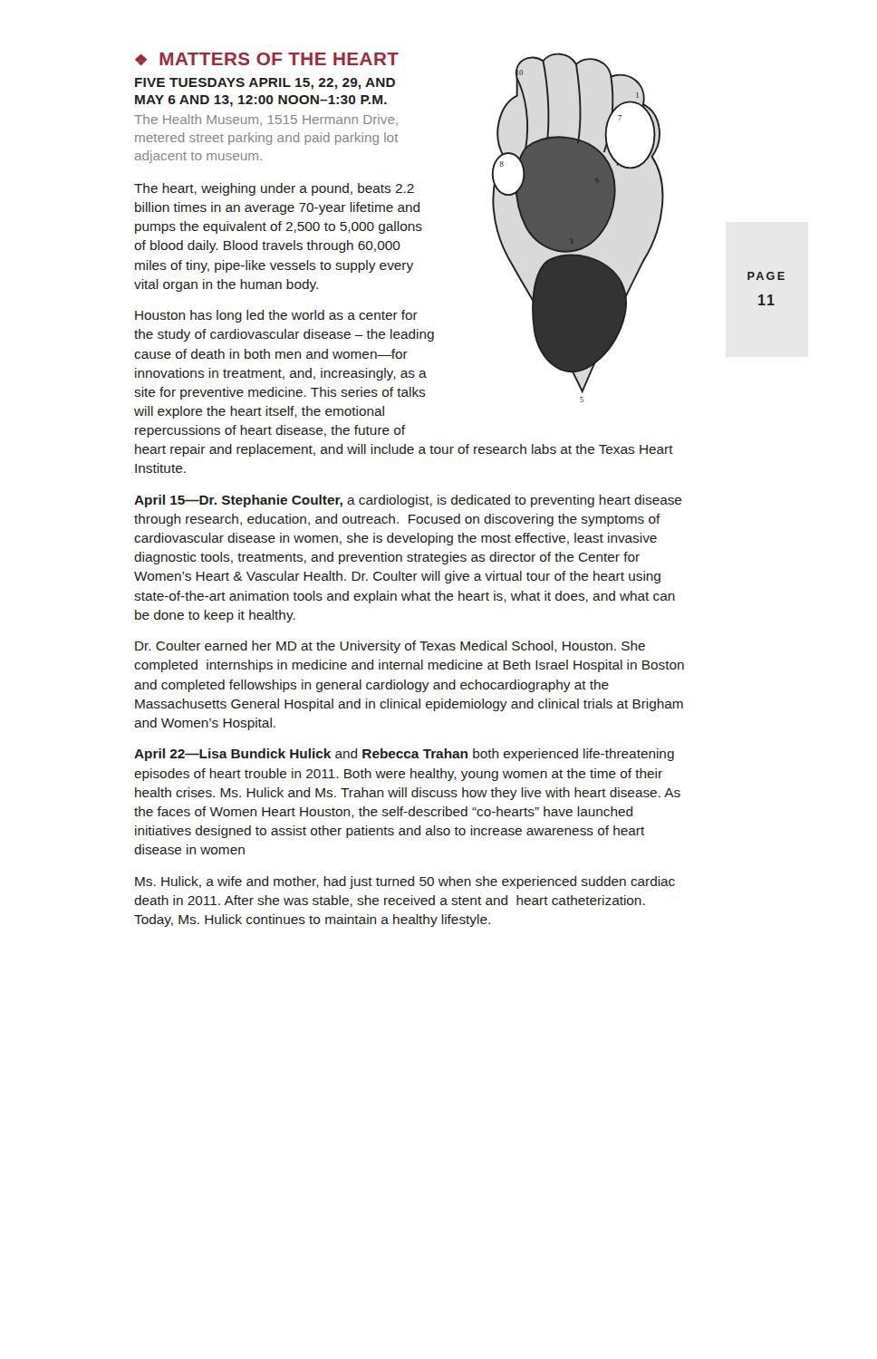PAGE
11
❖ MATTERS OF THE HEART
Five Tuesdays April 15, 22, 29, and
May 6 and 13, 12:00 Noon–1:30 p.m.
The Health Museum, 1515 Hermann Drive, metered street parking and paid parking lot adjacent to museum.
The heart, weighing under a pound, beats 2.2 billion times in an average 70-year lifetime and pumps the equivalent of 2,500 to 5,000 gallons of blood daily. Blood travels through 60,000 miles of tiny, pipe-like vessels to supply every vital organ in the human body.
Houston has long led the world as a center for the study of cardiovascular disease – the leading cause of death in both men and women—for innovations in treatment, and, increasingly, as a site for preventive medicine. This series of talks will explore the heart itself, the emotional repercussions of heart disease, the future of heart repair and replacement, and will include a tour of research labs at the Texas Heart Institute.
April 15—Dr. Stephanie Coulter, a cardiologist, is dedicated to preventing heart disease through research, education, and outreach. Focused on discovering the symptoms of cardiovascular disease in women, she is developing the most effective, least invasive diagnostic tools, treatments, and prevention strategies as director of the Center for Women’s Heart & Vascular Health. Dr. Coulter will give a virtual tour of the heart using state-of-the-art animation tools and explain what the heart is, what it does, and what can be done to keep it healthy.
Dr. Coulter earned her MD at the University of Texas Medical School, Houston. She completed internships in medicine and internal medicine at Beth Israel Hospital in Boston and completed fellowships in general cardiology and echocardiography at the Massachusetts General Hospital and in clinical epidemiology and clinical trials at Brigham and Women’s Hospital.
April 22—Lisa Bundick Hulick and Rebecca Trahan both experienced life-threatening episodes of heart trouble in 2011. Both were healthy, young women at the time of their health crises. Ms. Hulick and Ms. Trahan will discuss how they live with heart disease. As the faces of Women Heart Houston, the self-described “co-hearts” have launched initiatives designed to assist other patients and also to increase awareness of heart disease in women
Ms. Hulick, a wife and mother, had just turned 50 when she experienced sudden cardiac death in 2011. After she was stable, she received a stent and heart catheterization. Today, Ms. Hulick continues to maintain a healthy lifestyle.